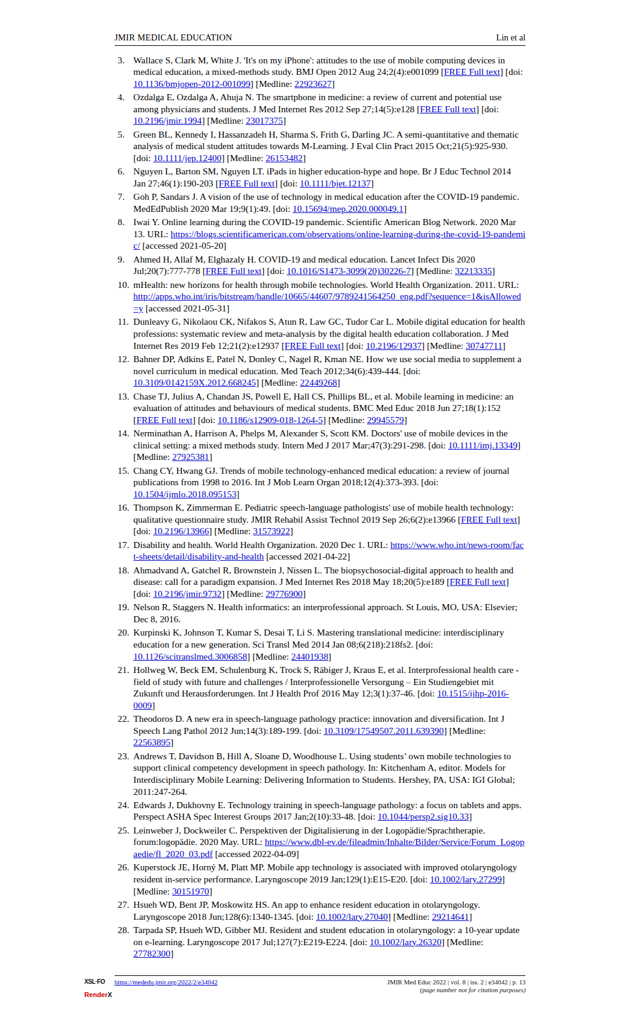JMIR MEDICAL EDUCATION
Lin et al
3. Wallace S, Clark M, White J. 'It's on my iPhone': attitudes to the use of mobile computing devices in medical education, a mixed-methods study. BMJ Open 2012 Aug 24;2(4):e001099 [FREE Full text] [doi: 10.1136/bmjopen-2012-001099] [Medline: 22923627]
4. Ozdalga E, Ozdalga A, Ahuja N. The smartphone in medicine: a review of current and potential use among physicians and students. J Med Internet Res 2012 Sep 27;14(5):e128 [FREE Full text] [doi: 10.2196/jmir.1994] [Medline: 23017375]
5. Green BL, Kennedy I, Hassanzadeh H, Sharma S, Frith G, Darling JC. A semi-quantitative and thematic analysis of medical student attitudes towards M-Learning. J Eval Clin Pract 2015 Oct;21(5):925-930. [doi: 10.1111/jep.12400] [Medline: 26153482]
6. Nguyen L, Barton SM, Nguyen LT. iPads in higher education-hype and hope. Br J Educ Technol 2014 Jan 27;46(1):190-203 [FREE Full text] [doi: 10.1111/bjet.12137]
7. Goh P, Sandars J. A vision of the use of technology in medical education after the COVID-19 pandemic. MedEdPublish 2020 Mar 19;9(1):49. [doi: 10.15694/mep.2020.000049.1]
8. Iwai Y. Online learning during the COVID-19 pandemic. Scientific American Blog Network. 2020 Mar 13. URL: https://blogs.scientificamerican.com/observations/online-learning-during-the-covid-19-pandemic/ [accessed 2021-05-20]
9. Ahmed H, Allaf M, Elghazaly H. COVID-19 and medical education. Lancet Infect Dis 2020 Jul;20(7):777-778 [FREE Full text] [doi: 10.1016/S1473-3099(20)30226-7] [Medline: 32213335]
10. mHealth: new horizons for health through mobile technologies. World Health Organization. 2011. URL: http://apps.who.int/iris/bitstream/handle/10665/44607/9789241564250_eng.pdf?sequence=1&isAllowed=y [accessed 2021-05-31]
11. Dunleavy G, Nikolaou CK, Nifakos S, Atun R, Law GC, Tudor Car L. Mobile digital education for health professions: systematic review and meta-analysis by the digital health education collaboration. J Med Internet Res 2019 Feb 12;21(2):e12937 [FREE Full text] [doi: 10.2196/12937] [Medline: 30747711]
12. Bahner DP, Adkins E, Patel N, Donley C, Nagel R, Kman NE. How we use social media to supplement a novel curriculum in medical education. Med Teach 2012;34(6):439-444. [doi: 10.3109/0142159X.2012.668245] [Medline: 22449268]
13. Chase TJ, Julius A, Chandan JS, Powell E, Hall CS, Phillips BL, et al. Mobile learning in medicine: an evaluation of attitudes and behaviours of medical students. BMC Med Educ 2018 Jun 27;18(1):152 [FREE Full text] [doi: 10.1186/s12909-018-1264-5] [Medline: 29945579]
14. Nerminathan A, Harrison A, Phelps M, Alexander S, Scott KM. Doctors' use of mobile devices in the clinical setting: a mixed methods study. Intern Med J 2017 Mar;47(3):291-298. [doi: 10.1111/imj.13349] [Medline: 27925381]
15. Chang CY, Hwang GJ. Trends of mobile technology-enhanced medical education: a review of journal publications from 1998 to 2016. Int J Mob Learn Organ 2018;12(4):373-393. [doi: 10.1504/ijmlo.2018.095153]
16. Thompson K, Zimmerman E. Pediatric speech-language pathologists' use of mobile health technology: qualitative questionnaire study. JMIR Rehabil Assist Technol 2019 Sep 26;6(2):e13966 [FREE Full text] [doi: 10.2196/13966] [Medline: 31573922]
17. Disability and health. World Health Organization. 2020 Dec 1. URL: https://www.who.int/news-room/fact-sheets/detail/disability-and-health [accessed 2021-04-22]
18. Ahmadvand A, Gatchel R, Brownstein J, Nissen L. The biopsychosocial-digital approach to health and disease: call for a paradigm expansion. J Med Internet Res 2018 May 18;20(5):e189 [FREE Full text] [doi: 10.2196/jmir.9732] [Medline: 29776900]
19. Nelson R, Staggers N. Health informatics: an interprofessional approach. St Louis, MO, USA: Elsevier; Dec 8, 2016.
20. Kurpinski K, Johnson T, Kumar S, Desai T, Li S. Mastering translational medicine: interdisciplinary education for a new generation. Sci Transl Med 2014 Jan 08;6(218):218fs2. [doi: 10.1126/scitranslmed.3006858] [Medline: 24401938]
21. Hollweg W, Beck EM, Schulenburg K, Trock S, Räbiger J, Kraus E, et al. Interprofessional health care - field of study with future and challenges / Interprofessionelle Versorgung – Ein Studiengebiet mit Zukunft und Herausforderungen. Int J Health Prof 2016 May 12;3(1):37-46. [doi: 10.1515/ijhp-2016-0009]
22. Theodoros D. A new era in speech-language pathology practice: innovation and diversification. Int J Speech Lang Pathol 2012 Jun;14(3):189-199. [doi: 10.3109/17549507.2011.639390] [Medline: 22563895]
23. Andrews T, Davidson B, Hill A, Sloane D, Woodhouse L. Using students’ own mobile technologies to support clinical competency development in speech pathology. In: Kitchenham A, editor. Models for Interdisciplinary Mobile Learning: Delivering Information to Students. Hershey, PA, USA: IGI Global; 2011:247-264.
24. Edwards J, Dukhovny E. Technology training in speech-language pathology: a focus on tablets and apps. Perspect ASHA Spec Interest Groups 2017 Jan;2(10):33-48. [doi: 10.1044/persp2.sig10.33]
25. Leinweber J, Dockweiler C. Perspektiven der Digitalisierung in der Logopädie/Sprachtherapie. forum:logopädie. 2020 May. URL: https://www.dbl-ev.de/fileadmin/Inhalte/Bilder/Service/Forum_Logopaedie/fl_2020_03.pdf [accessed 2022-04-09]
26. Kuperstock JE, Horný M, Platt MP. Mobile app technology is associated with improved otolaryngology resident in-service performance. Laryngoscope 2019 Jan;129(1):E15-E20. [doi: 10.1002/lary.27299] [Medline: 30151970]
27. Hsueh WD, Bent JP, Moskowitz HS. An app to enhance resident education in otolaryngology. Laryngoscope 2018 Jun;128(6):1340-1345. [doi: 10.1002/lary.27040] [Medline: 29214641]
28. Tarpada SP, Hsueh WD, Gibber MJ. Resident and student education in otolaryngology: a 10-year update on e-learning. Laryngoscope 2017 Jul;127(7):E219-E224. [doi: 10.1002/lary.26320] [Medline: 27782300]
https://mededu.jmir.org/2022/2/e34042
JMIR Med Educ 2022 | vol. 8 | iss. 2 | e34042 | p. 13
(page number not for citation purposes)
XSL·FO
Render X